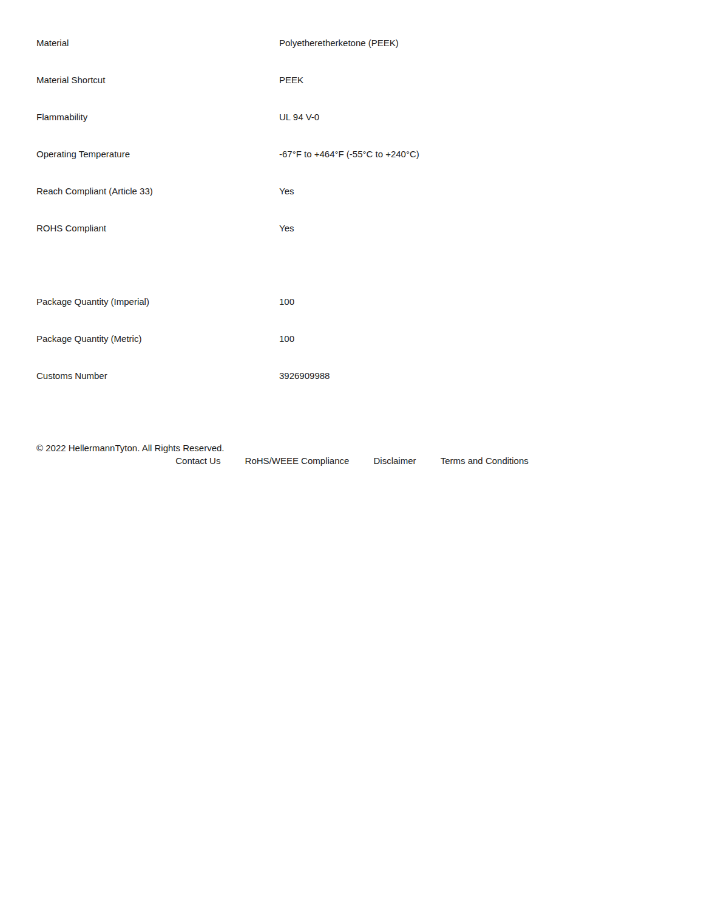| Material | Polyetheretherketone (PEEK) |
| Material Shortcut | PEEK |
| Flammability | UL 94 V-0 |
| Operating Temperature | -67°F to +464°F (-55°C to +240°C) |
| Reach Compliant (Article 33) | Yes |
| ROHS Compliant | Yes |
| Package Quantity (Imperial) | 100 |
| Package Quantity (Metric) | 100 |
| Customs Number | 3926909988 |
© 2022 HellermannTyton. All Rights Reserved.
Contact Us RoHS/WEEE Compliance Disclaimer Terms and Conditions